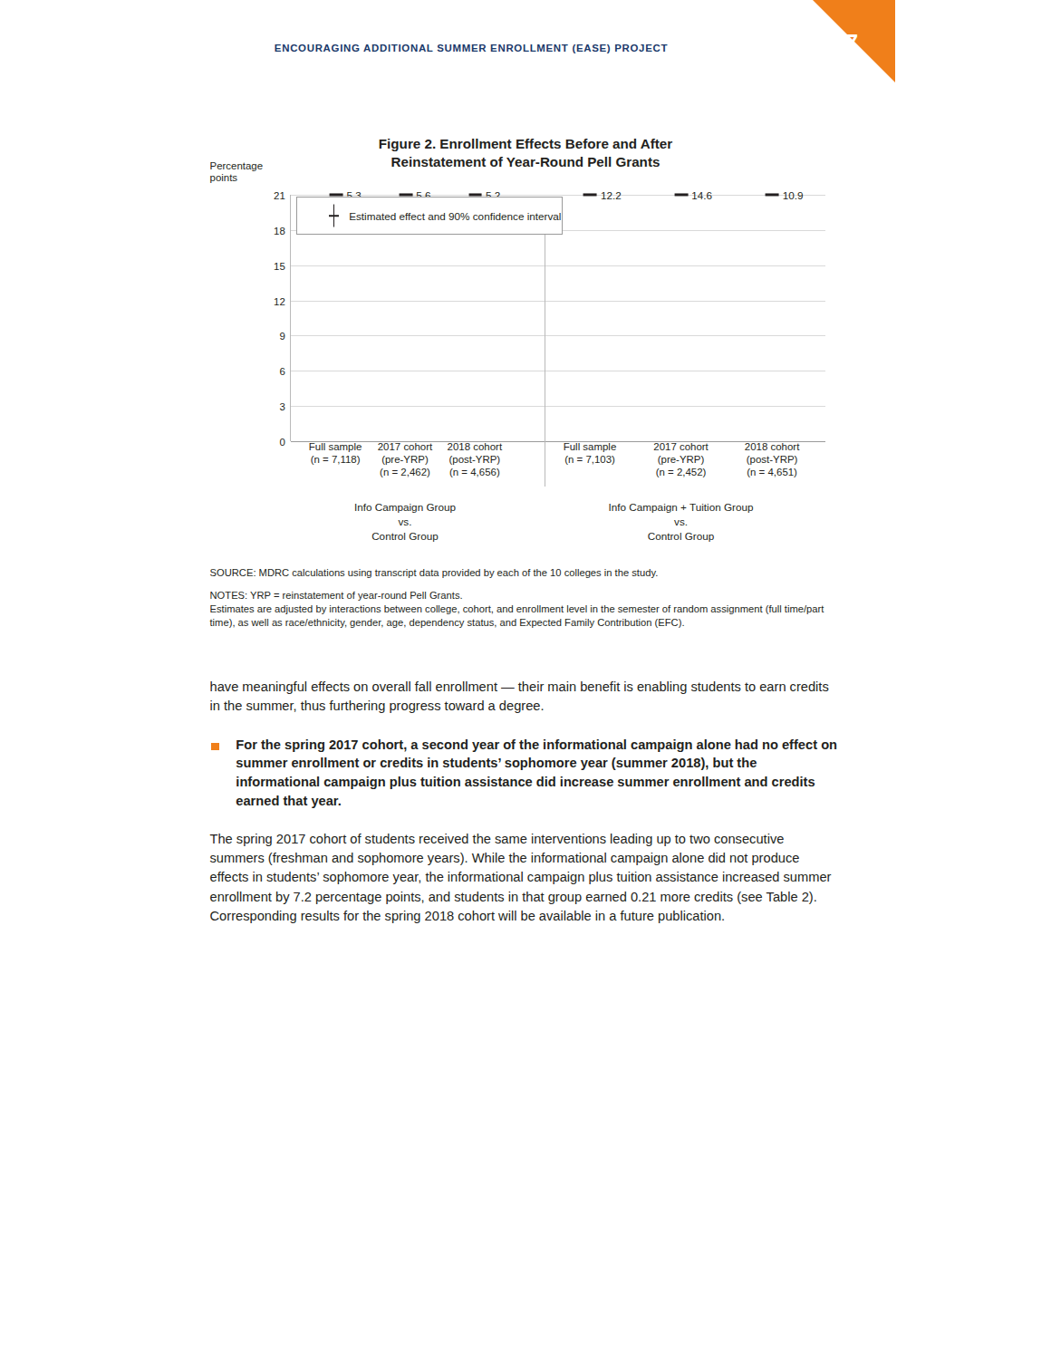7
Encouraging Additional Summer Enrollment (EASE) Project
Figure 2. Enrollment Effects Before and After
Reinstatement of Year-Round Pell Grants
Percentage
points
21
18
15
12
9
6
3
0
Estimated effect and 90% confidence interval
5.3
5.6
5.2
12.2
14.6
10.9
Full sample
(n = 7,118)
2017 cohort
(pre-YRP)
(n = 2,462)
2018 cohort
(post-YRP)
(n = 4,656)
Full sample
(n = 7,103)
2017 cohort
(pre-YRP)
(n = 2,452)
2018 cohort
(post-YRP)
(n = 4,651)
Info Campaign Group
vs.
Control Group
Info Campaign + Tuition Group
vs.
Control Group
SOURCE: MDRC calculations using transcript data provided by each of the 10 colleges in the study.
NOTES: YRP = reinstatement of year-round Pell Grants.
Estimates are adjusted by interactions between college, cohort, and enrollment level in the semester of random assignment (full time/part time), as well as race/ethnicity, gender, age, dependency status, and Expected Family Contribution (EFC).
have meaningful effects on overall fall enrollment — their main benefit is enabling students to earn credits in the summer, thus furthering progress toward a degree.
For the spring 2017 cohort, a second year of the informational campaign alone had no effect on summer enrollment or credits in students’ sophomore year (summer 2018), but the informational campaign plus tuition assistance did increase summer enrollment and credits earned that year.
The spring 2017 cohort of students received the same interventions leading up to two consecutive summers (freshman and sophomore years). While the informational campaign alone did not produce effects in students’ sophomore year, the informational campaign plus tuition assistance increased summer enrollment by 7.2 percentage points, and students in that group earned 0.21 more credits (see Table 2). Corresponding results for the spring 2018 cohort will be available in a future publication.